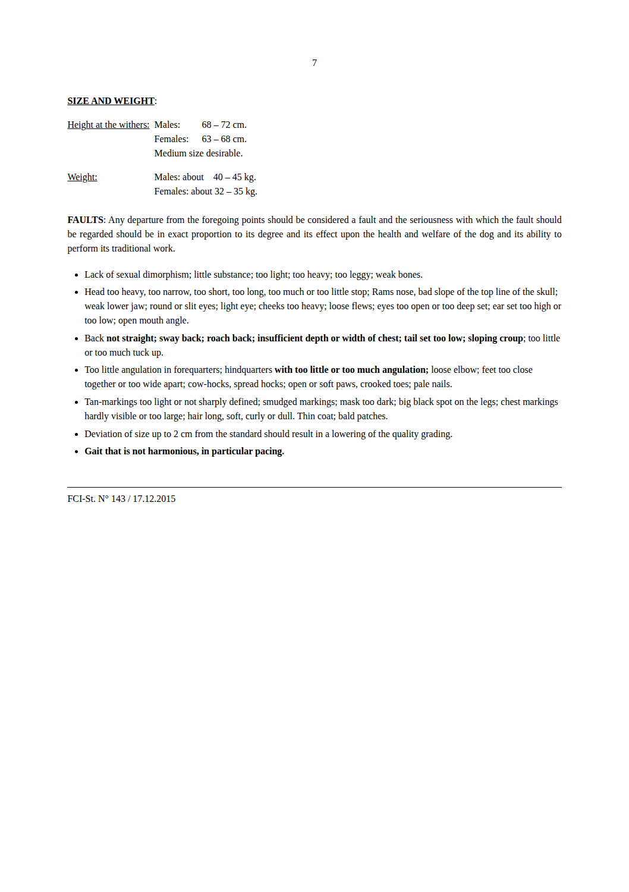7
SIZE AND WEIGHT
:
| Height at the withers: | Males: | 68 – 72 cm. |
| | Females: | 63 – 68 cm. |
| | Medium size desirable. |
| Weight: | Males: about 40 – 45 kg. |
| | Females: about 32 – 35 kg. |
FAULTS: Any departure from the foregoing points should be considered a fault and the seriousness with which the fault should be regarded should be in exact proportion to its degree and its effect upon the health and welfare of the dog and its ability to perform its traditional work.
Lack of sexual dimorphism; little substance; too light; too heavy; too leggy; weak bones.
Head too heavy, too narrow, too short, too long, too much or too little stop; Rams nose, bad slope of the top line of the skull; weak lower jaw; round or slit eyes; light eye; cheeks too heavy; loose flews; eyes too open or too deep set; ear set too high or too low; open mouth angle.
Back not straight; sway back; roach back; insufficient depth or width of chest; tail set too low; sloping croup; too little or too much tuck up.
Too little angulation in forequarters; hindquarters with too little or too much angulation; loose elbow; feet too close together or too wide apart; cow-hocks, spread hocks; open or soft paws, crooked toes; pale nails.
Tan-markings too light or not sharply defined; smudged markings; mask too dark; big black spot on the legs; chest markings hardly visible or too large; hair long, soft, curly or dull. Thin coat; bald patches.
Deviation of size up to 2 cm from the standard should result in a lowering of the quality grading.
Gait that is not harmonious, in particular pacing.
FCI-St. N° 143 / 17.12.2015